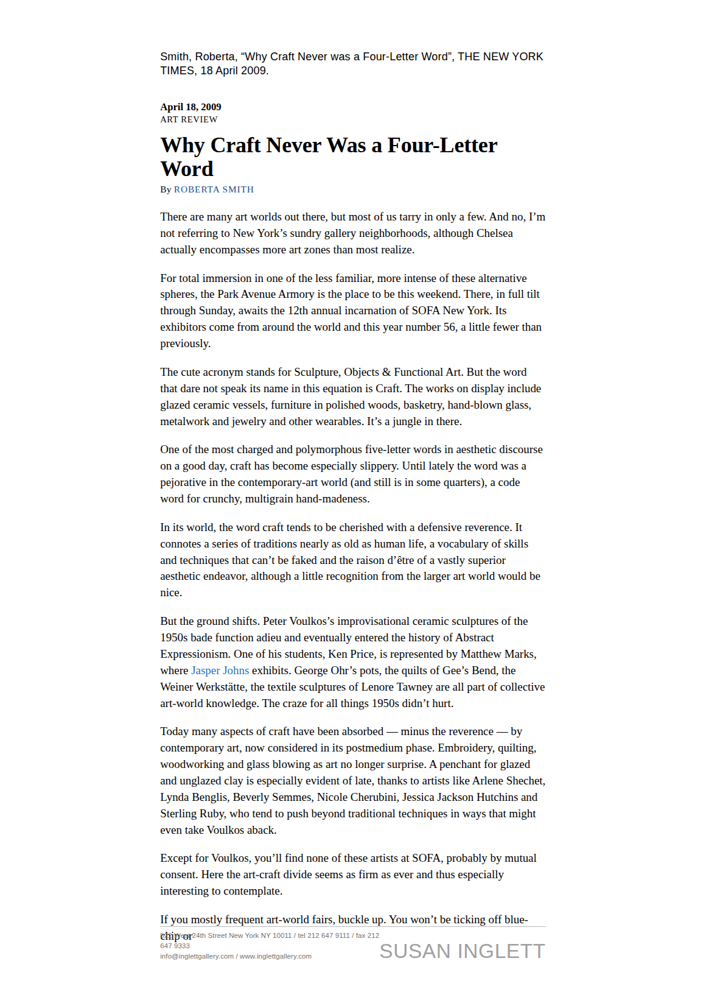Smith, Roberta, “Why Craft Never was a Four-Letter Word”, THE NEW YORK TIMES, 18 April 2009.
April 18, 2009
ART REVIEW
Why Craft Never Was a Four-Letter Word
By ROBERTA SMITH
There are many art worlds out there, but most of us tarry in only a few. And no, I’m not referring to New York’s sundry gallery neighborhoods, although Chelsea actually encompasses more art zones than most realize.
For total immersion in one of the less familiar, more intense of these alternative spheres, the Park Avenue Armory is the place to be this weekend. There, in full tilt through Sunday, awaits the 12th annual incarnation of SOFA New York. Its exhibitors come from around the world and this year number 56, a little fewer than previously.
The cute acronym stands for Sculpture, Objects & Functional Art. But the word that dare not speak its name in this equation is Craft. The works on display include glazed ceramic vessels, furniture in polished woods, basketry, hand-blown glass, metalwork and jewelry and other wearables. It’s a jungle in there.
One of the most charged and polymorphous five-letter words in aesthetic discourse on a good day, craft has become especially slippery. Until lately the word was a pejorative in the contemporary-art world (and still is in some quarters), a code word for crunchy, multigrain hand-madeness.
In its world, the word craft tends to be cherished with a defensive reverence. It connotes a series of traditions nearly as old as human life, a vocabulary of skills and techniques that can’t be faked and the raison d’être of a vastly superior aesthetic endeavor, although a little recognition from the larger art world would be nice.
But the ground shifts. Peter Voulkos’s improvisational ceramic sculptures of the 1950s bade function adieu and eventually entered the history of Abstract Expressionism. One of his students, Ken Price, is represented by Matthew Marks, where Jasper Johns exhibits. George Ohr’s pots, the quilts of Gee’s Bend, the Weiner Werkstätte, the textile sculptures of Lenore Tawney are all part of collective art-world knowledge. The craze for all things 1950s didn’t hurt.
Today many aspects of craft have been absorbed — minus the reverence — by contemporary art, now considered in its postmedium phase. Embroidery, quilting, woodworking and glass blowing as art no longer surprise. A penchant for glazed and unglazed clay is especially evident of late, thanks to artists like Arlene Shechet, Lynda Benglis, Beverly Semmes, Nicole Cherubini, Jessica Jackson Hutchins and Sterling Ruby, who tend to push beyond traditional techniques in ways that might even take Voulkos aback.
Except for Voulkos, you’ll find none of these artists at SOFA, probably by mutual consent. Here the art-craft divide seems as firm as ever and thus especially interesting to contemplate.
If you mostly frequent art-world fairs, buckle up. You won’t be ticking off blue-chip or
522 West 24th Street New York NY 10011 / tel 212 647 9111 / fax 212 647 9333
info@inglettgallery.com / www.inglettgallery.com
SUSAN INGLETT